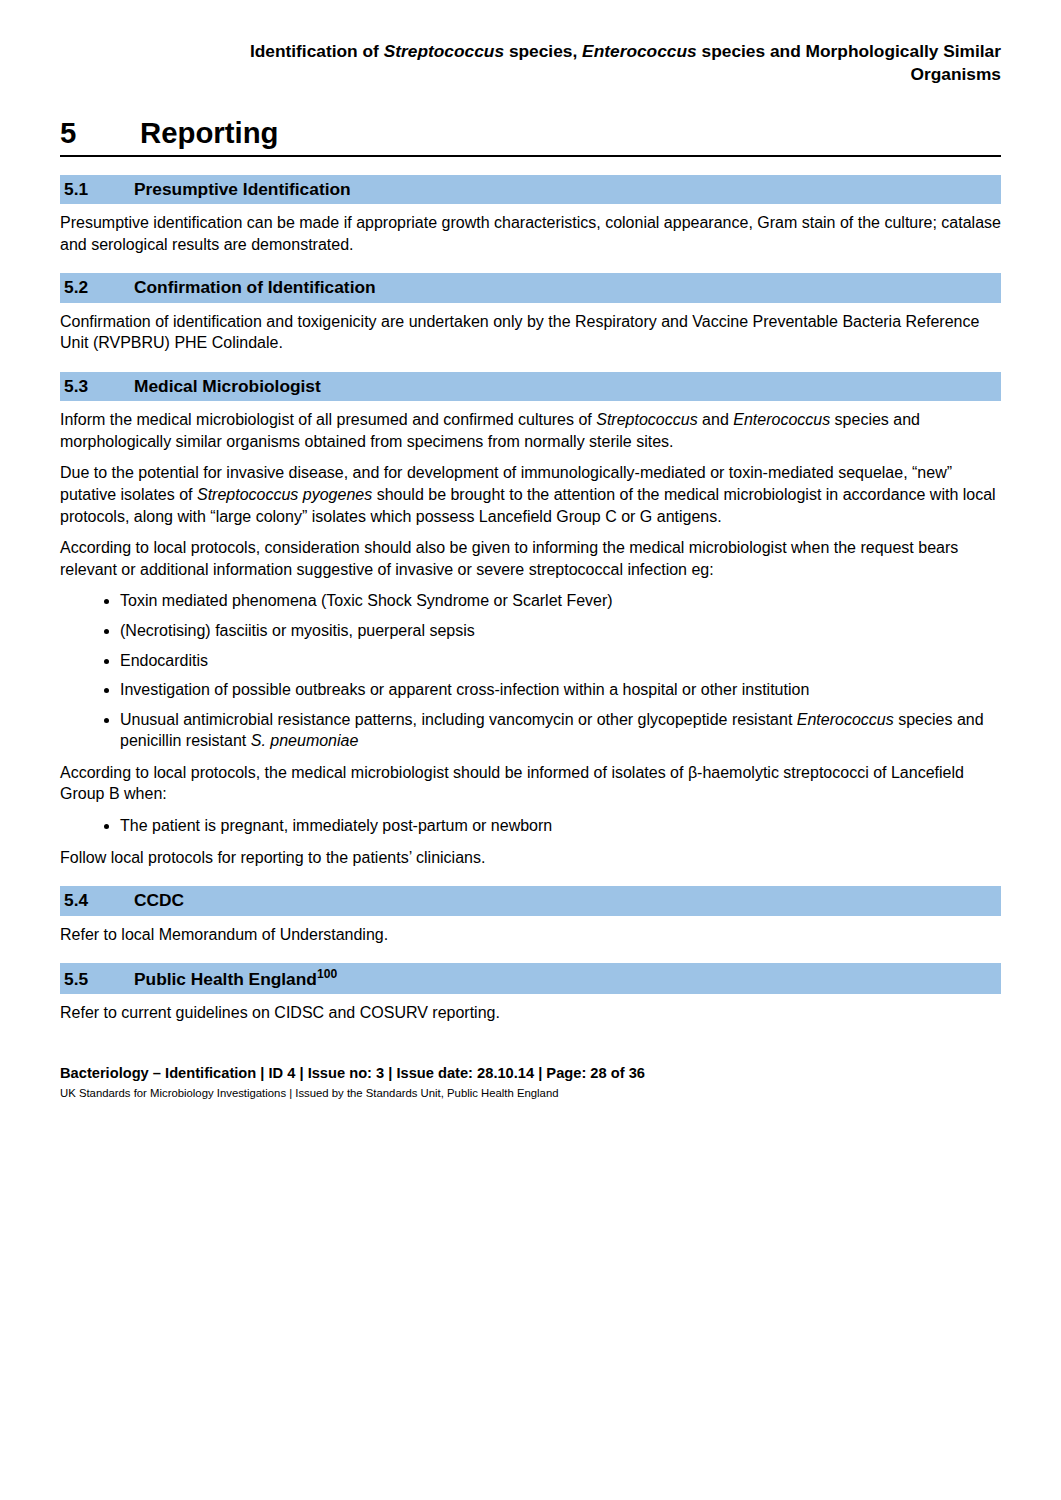Identification of Streptococcus species, Enterococcus species and Morphologically Similar
Organisms
5 Reporting
5.1 Presumptive Identification
Presumptive identification can be made if appropriate growth characteristics, colonial appearance, Gram stain of the culture; catalase and serological results are demonstrated.
5.2 Confirmation of Identification
Confirmation of identification and toxigenicity are undertaken only by the Respiratory and Vaccine Preventable Bacteria Reference Unit (RVPBRU) PHE Colindale.
5.3 Medical Microbiologist
Inform the medical microbiologist of all presumed and confirmed cultures of Streptococcus and Enterococcus species and morphologically similar organisms obtained from specimens from normally sterile sites.
Due to the potential for invasive disease, and for development of immunologically-mediated or toxin-mediated sequelae, “new” putative isolates of Streptococcus pyogenes should be brought to the attention of the medical microbiologist in accordance with local protocols, along with “large colony” isolates which possess Lancefield Group C or G antigens.
According to local protocols, consideration should also be given to informing the medical microbiologist when the request bears relevant or additional information suggestive of invasive or severe streptococcal infection eg:
Toxin mediated phenomena (Toxic Shock Syndrome or Scarlet Fever)
(Necrotising) fasciitis or myositis, puerperal sepsis
Endocarditis
Investigation of possible outbreaks or apparent cross-infection within a hospital or other institution
Unusual antimicrobial resistance patterns, including vancomycin or other glycopeptide resistant Enterococcus species and penicillin resistant S. pneumoniae
According to local protocols, the medical microbiologist should be informed of isolates of β-haemolytic streptococci of Lancefield Group B when:
The patient is pregnant, immediately post-partum or newborn
Follow local protocols for reporting to the patients’ clinicians.
5.4 CCDC
Refer to local Memorandum of Understanding.
5.5 Public Health England100
Refer to current guidelines on CIDSC and COSURV reporting.
Bacteriology – Identification | ID 4 | Issue no: 3 | Issue date: 28.10.14 | Page: 28 of 36
UK Standards for Microbiology Investigations | Issued by the Standards Unit, Public Health England